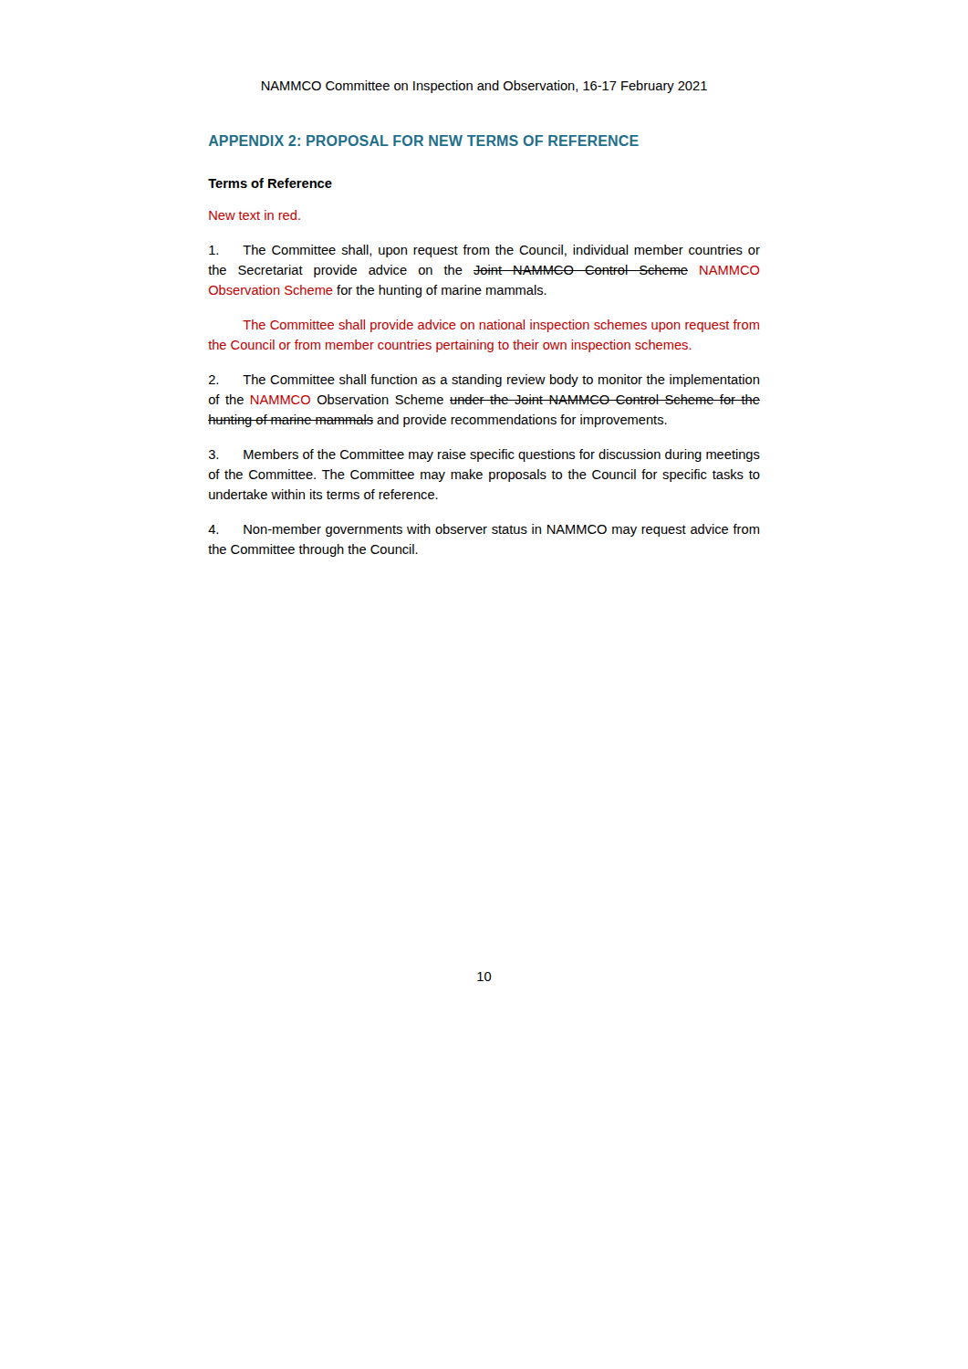NAMMCO Committee on Inspection and Observation, 16-17 February 2021
APPENDIX 2: PROPOSAL FOR NEW TERMS OF REFERENCE
Terms of Reference
New text in red.
1. The Committee shall, upon request from the Council, individual member countries or the Secretariat provide advice on the Joint NAMMCO Control Scheme NAMMCO Observation Scheme for the hunting of marine mammals.
The Committee shall provide advice on national inspection schemes upon request from the Council or from member countries pertaining to their own inspection schemes.
2. The Committee shall function as a standing review body to monitor the implementation of the NAMMCO Observation Scheme under the Joint NAMMCO Control Scheme for the hunting of marine mammals and provide recommendations for improvements.
3. Members of the Committee may raise specific questions for discussion during meetings of the Committee. The Committee may make proposals to the Council for specific tasks to undertake within its terms of reference.
4. Non-member governments with observer status in NAMMCO may request advice from the Committee through the Council.
10